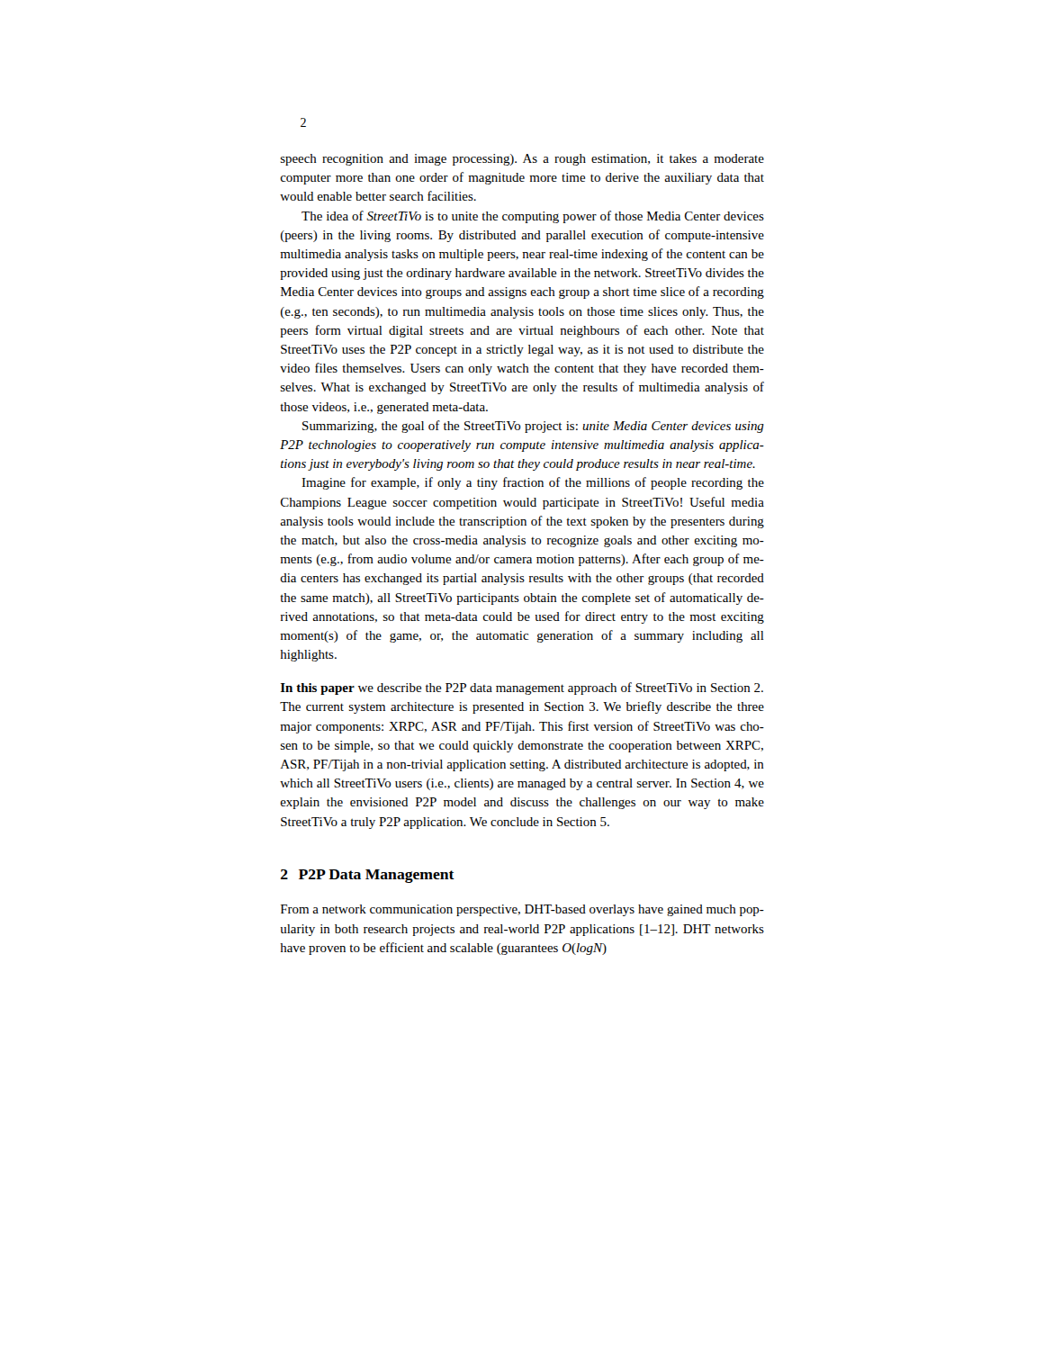2
speech recognition and image processing). As a rough estimation, it takes a moderate computer more than one order of magnitude more time to derive the auxiliary data that would enable better search facilities.
The idea of StreetTiVo is to unite the computing power of those Media Center devices (peers) in the living rooms. By distributed and parallel execution of compute-intensive multimedia analysis tasks on multiple peers, near real-time indexing of the content can be provided using just the ordinary hardware available in the network. StreetTiVo divides the Media Center devices into groups and assigns each group a short time slice of a recording (e.g., ten seconds), to run multimedia analysis tools on those time slices only. Thus, the peers form virtual digital streets and are virtual neighbours of each other. Note that StreetTiVo uses the P2P concept in a strictly legal way, as it is not used to distribute the video files themselves. Users can only watch the content that they have recorded themselves. What is exchanged by StreetTiVo are only the results of multimedia analysis of those videos, i.e., generated meta-data.
Summarizing, the goal of the StreetTiVo project is: unite Media Center devices using P2P technologies to cooperatively run compute intensive multimedia analysis applications just in everybody's living room so that they could produce results in near real-time.
Imagine for example, if only a tiny fraction of the millions of people recording the Champions League soccer competition would participate in StreetTiVo! Useful media analysis tools would include the transcription of the text spoken by the presenters during the match, but also the cross-media analysis to recognize goals and other exciting moments (e.g., from audio volume and/or camera motion patterns). After each group of media centers has exchanged its partial analysis results with the other groups (that recorded the same match), all StreetTiVo participants obtain the complete set of automatically derived annotations, so that meta-data could be used for direct entry to the most exciting moment(s) of the game, or, the automatic generation of a summary including all highlights.
In this paper we describe the P2P data management approach of StreetTiVo in Section 2. The current system architecture is presented in Section 3. We briefly describe the three major components: XRPC, ASR and PF/Tijah. This first version of StreetTiVo was chosen to be simple, so that we could quickly demonstrate the cooperation between XRPC, ASR, PF/Tijah in a non-trivial application setting. A distributed architecture is adopted, in which all StreetTiVo users (i.e., clients) are managed by a central server. In Section 4, we explain the envisioned P2P model and discuss the challenges on our way to make StreetTiVo a truly P2P application. We conclude in Section 5.
2 P2P Data Management
From a network communication perspective, DHT-based overlays have gained much popularity in both research projects and real-world P2P applications [1–12]. DHT networks have proven to be efficient and scalable (guarantees O(logN)